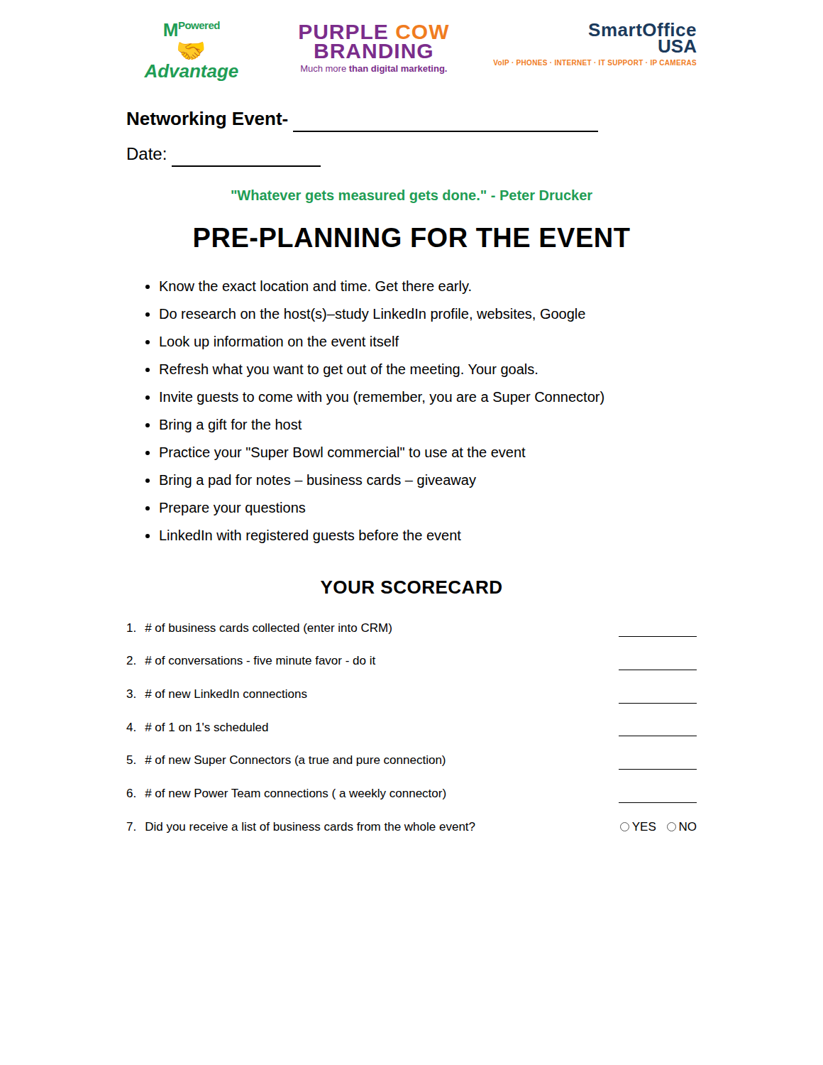MPowered
🤝
Advantage
PURPLE COW
BRANDING
Much more than digital marketing.
Smart Office
USA
VoIP · PHONES · INTERNET · IT SUPPORT · IP CAMERAS
Networking Event-
Date:
"Whatever gets measured gets done." - Peter Drucker
PRE-PLANNING FOR THE EVENT
Know the exact location and time. Get there early.
Do research on the host(s)–study LinkedIn profile, websites, Google
Look up information on the event itself
Refresh what you want to get out of the meeting. Your goals.
Invite guests to come with you (remember, you are a Super Connector)
Bring a gift for the host
Practice your "Super Bowl commercial" to use at the event
Bring a pad for notes – business cards – giveaway
Prepare your questions
LinkedIn with registered guests before the event
YOUR SCORECARD
1. # of business cards collected (enter into CRM)
2. # of conversations - five minute favor - do it
3. # of new LinkedIn connections
4. # of 1 on 1's scheduled
5. # of new Super Connectors (a true and pure connection)
6. # of new Power Team connections ( a weekly connector)
7. Did you receive a list of business cards from the whole event? YES NO